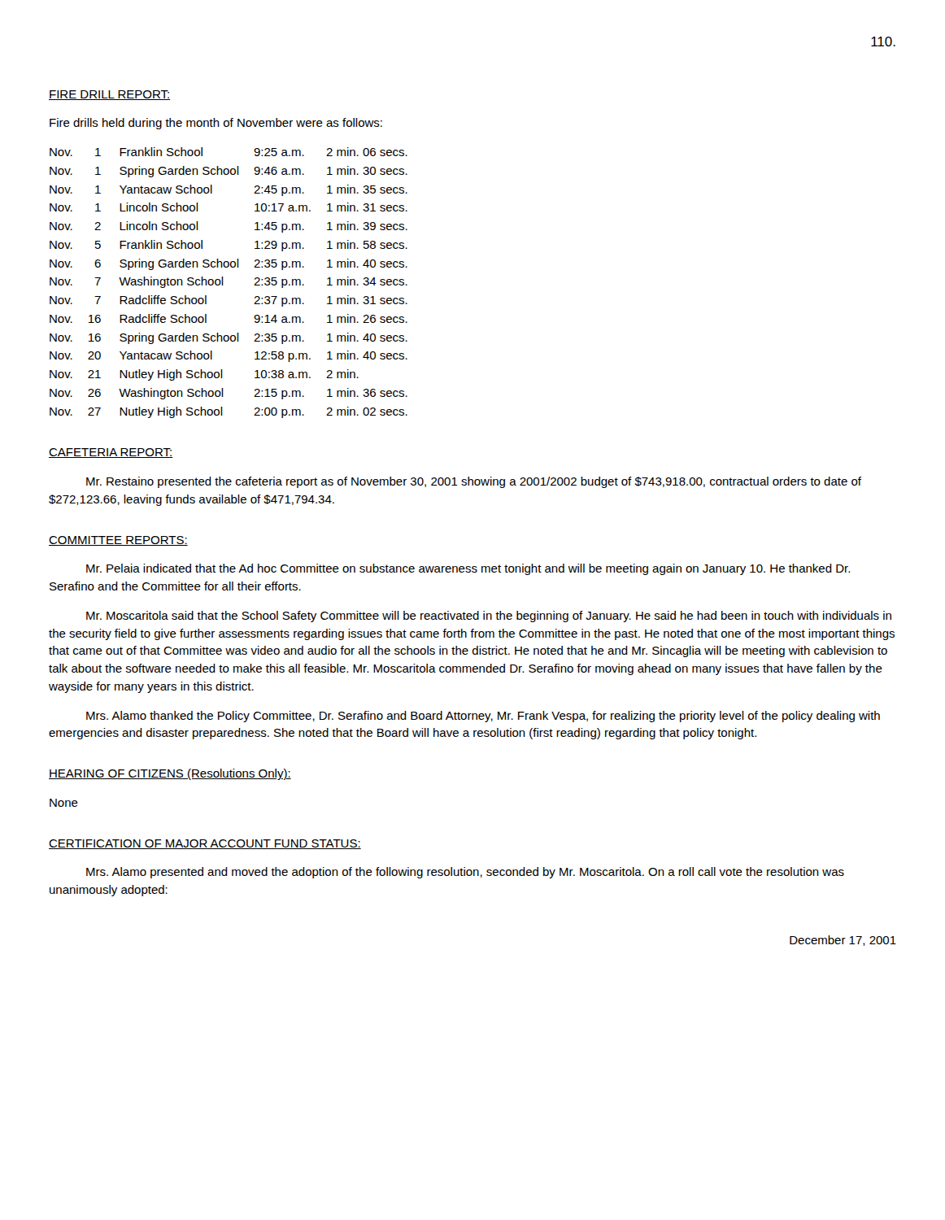110.
FIRE DRILL REPORT:
Fire drills held during the month of November were as follows:
| Nov. | 1 | Franklin School | 9:25 a.m. | 2 min. 06 secs. |
| Nov. | 1 | Spring Garden School | 9:46 a.m. | 1 min. 30 secs. |
| Nov. | 1 | Yantacaw School | 2:45 p.m. | 1 min. 35 secs. |
| Nov. | 1 | Lincoln School | 10:17 a.m. | 1 min. 31 secs. |
| Nov. | 2 | Lincoln School | 1:45 p.m. | 1 min. 39 secs. |
| Nov. | 5 | Franklin School | 1:29 p.m. | 1 min. 58 secs. |
| Nov. | 6 | Spring Garden School | 2:35 p.m. | 1 min. 40 secs. |
| Nov. | 7 | Washington School | 2:35 p.m. | 1 min. 34 secs. |
| Nov. | 7 | Radcliffe School | 2:37 p.m. | 1 min. 31 secs. |
| Nov. | 16 | Radcliffe School | 9:14 a.m. | 1 min. 26 secs. |
| Nov. | 16 | Spring Garden School | 2:35 p.m. | 1 min. 40 secs. |
| Nov. | 20 | Yantacaw School | 12:58 p.m. | 1 min. 40 secs. |
| Nov. | 21 | Nutley High School | 10:38 a.m. | 2 min. |
| Nov. | 26 | Washington School | 2:15 p.m. | 1 min. 36 secs. |
| Nov. | 27 | Nutley High School | 2:00 p.m. | 2 min. 02 secs. |
CAFETERIA REPORT:
Mr. Restaino presented the cafeteria report as of November 30, 2001 showing a 2001/2002 budget of $743,918.00, contractual orders to date of $272,123.66, leaving funds available of $471,794.34.
COMMITTEE REPORTS:
Mr. Pelaia indicated that the Ad hoc Committee on substance awareness met tonight and will be meeting again on January 10. He thanked Dr. Serafino and the Committee for all their efforts.
Mr. Moscaritola said that the School Safety Committee will be reactivated in the beginning of January. He said he had been in touch with individuals in the security field to give further assessments regarding issues that came forth from the Committee in the past. He noted that one of the most important things that came out of that Committee was video and audio for all the schools in the district. He noted that he and Mr. Sincaglia will be meeting with cablevision to talk about the software needed to make this all feasible. Mr. Moscaritola commended Dr. Serafino for moving ahead on many issues that have fallen by the wayside for many years in this district.
Mrs. Alamo thanked the Policy Committee, Dr. Serafino and Board Attorney, Mr. Frank Vespa, for realizing the priority level of the policy dealing with emergencies and disaster preparedness. She noted that the Board will have a resolution (first reading) regarding that policy tonight.
HEARING OF CITIZENS (Resolutions Only):
None
CERTIFICATION OF MAJOR ACCOUNT FUND STATUS:
Mrs. Alamo presented and moved the adoption of the following resolution, seconded by Mr. Moscaritola. On a roll call vote the resolution was unanimously adopted:
December 17, 2001